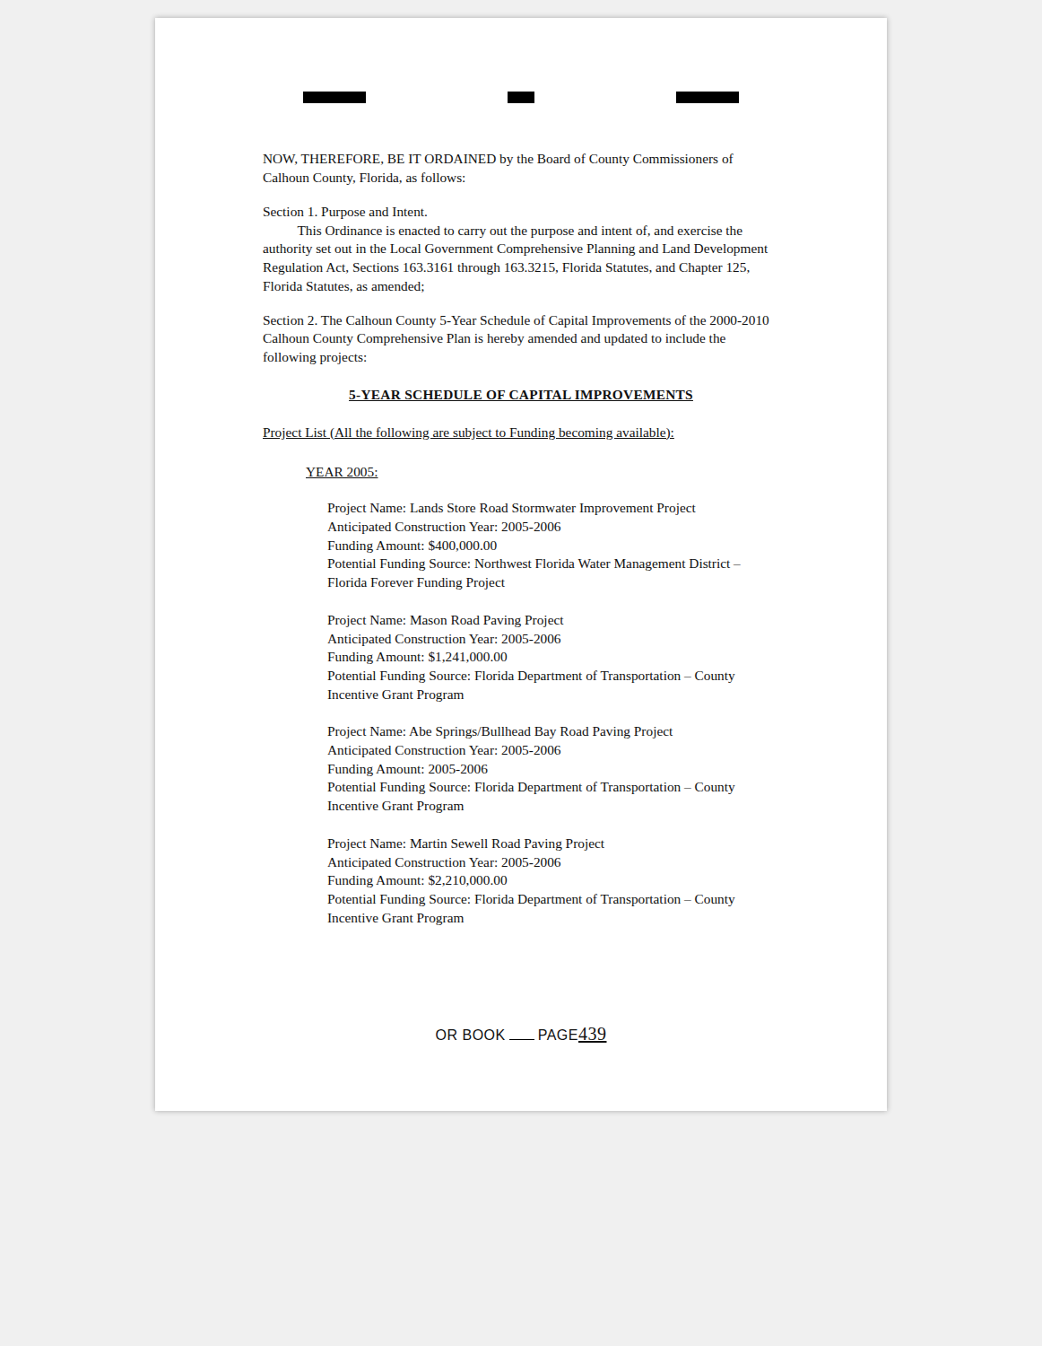NOW, THEREFORE, BE IT ORDAINED by the Board of County Commissioners of Calhoun County, Florida, as follows:
Section 1. Purpose and Intent.
This Ordinance is enacted to carry out the purpose and intent of, and exercise the authority set out in the Local Government Comprehensive Planning and Land Development Regulation Act, Sections 163.3161 through 163.3215, Florida Statutes, and Chapter 125, Florida Statutes, as amended;
Section 2. The Calhoun County 5-Year Schedule of Capital Improvements of the 2000-2010 Calhoun County Comprehensive Plan is hereby amended and updated to include the following projects:
5-YEAR SCHEDULE OF CAPITAL IMPROVEMENTS
Project List (All the following are subject to Funding becoming available):
YEAR 2005:
Project Name: Lands Store Road Stormwater Improvement Project
Anticipated Construction Year: 2005-2006
Funding Amount: $400,000.00
Potential Funding Source: Northwest Florida Water Management District –
Florida Forever Funding Project
Project Name: Mason Road Paving Project
Anticipated Construction Year: 2005-2006
Funding Amount: $1,241,000.00
Potential Funding Source: Florida Department of Transportation – County Incentive Grant Program
Project Name: Abe Springs/Bullhead Bay Road Paving Project
Anticipated Construction Year: 2005-2006
Funding Amount: 2005-2006
Potential Funding Source: Florida Department of Transportation – County Incentive Grant Program
Project Name: Martin Sewell Road Paving Project
Anticipated Construction Year: 2005-2006
Funding Amount: $2,210,000.00
Potential Funding Source: Florida Department of Transportation – County Incentive Grant Program
OR BOOK PAGE439